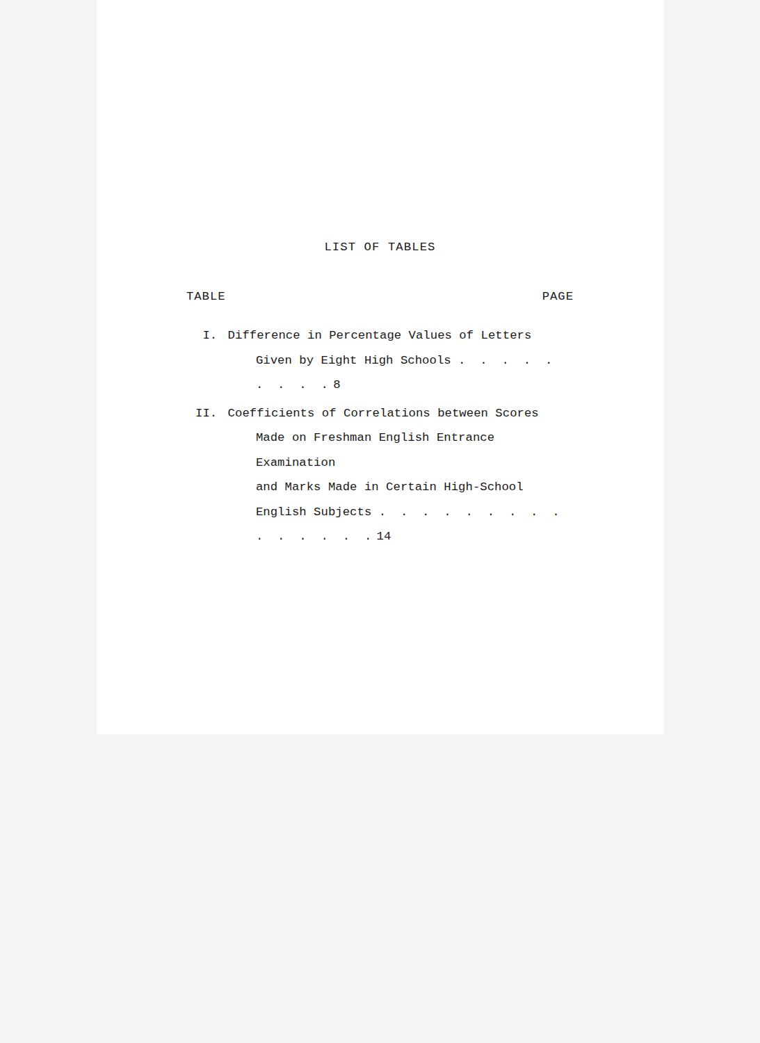LIST OF TABLES
TABLE PAGE
I. Difference in Percentage Values of Letters Given by Eight High Schools . . . . . . . . . 8
II. Coefficients of Correlations between Scores Made on Freshman English Entrance Examination and Marks Made in Certain High-School English Subjects . . . . . . . . . . . . . . . 14